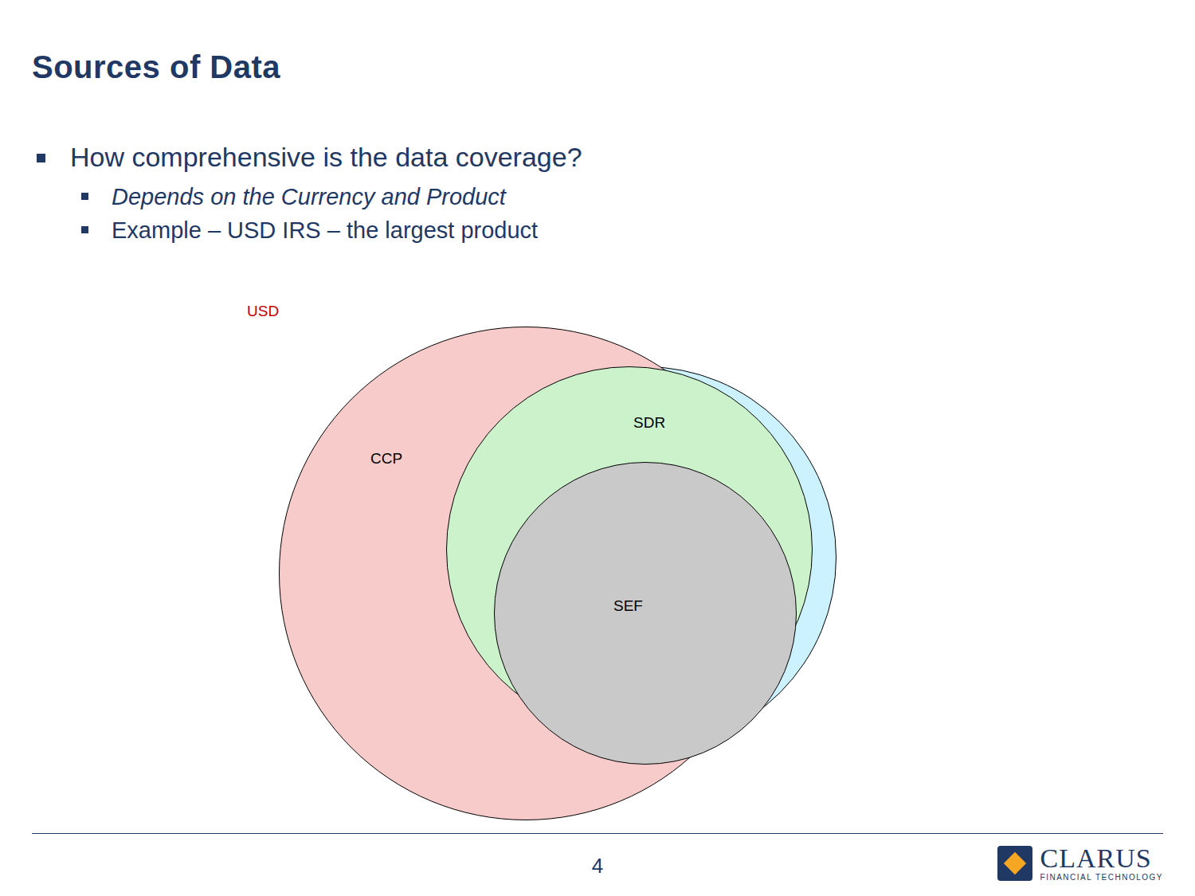Sources of Data
How comprehensive is the data coverage?
Depends on the Currency and Product
Example – USD IRS – the largest product
USD
CCP
SDR
SEF
4
CLARUS
FINANCIAL TECHNOLOGY